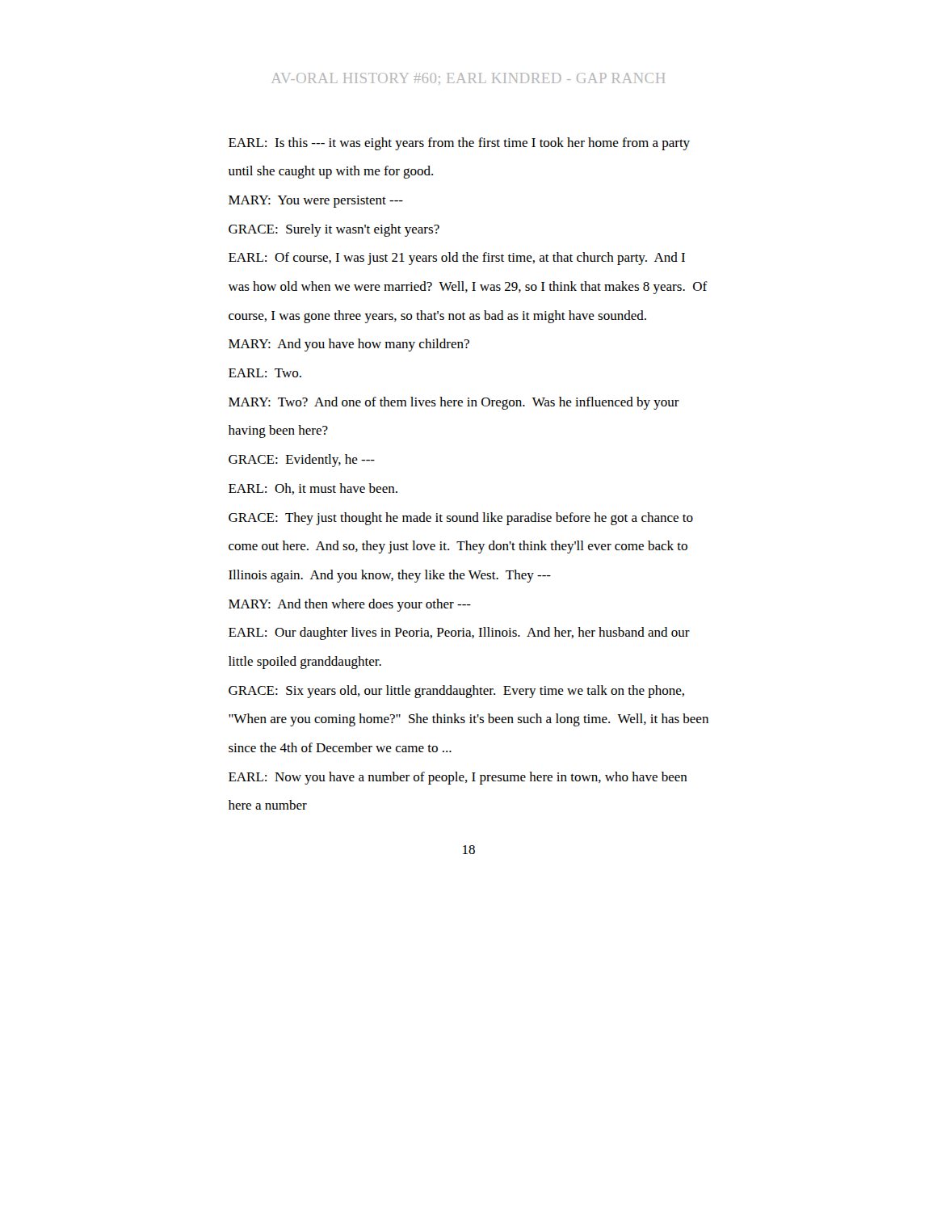AV-ORAL HISTORY #60; EARL KINDRED - GAP RANCH
EARL: Is this --- it was eight years from the first time I took her home from a party until she caught up with me for good.
MARY: You were persistent ---
GRACE: Surely it wasn't eight years?
EARL: Of course, I was just 21 years old the first time, at that church party. And I was how old when we were married? Well, I was 29, so I think that makes 8 years. Of course, I was gone three years, so that's not as bad as it might have sounded.
MARY: And you have how many children?
EARL: Two.
MARY: Two? And one of them lives here in Oregon. Was he influenced by your having been here?
GRACE: Evidently, he ---
EARL: Oh, it must have been.
GRACE: They just thought he made it sound like paradise before he got a chance to come out here. And so, they just love it. They don't think they'll ever come back to Illinois again. And you know, they like the West. They ---
MARY: And then where does your other ---
EARL: Our daughter lives in Peoria, Peoria, Illinois. And her, her husband and our little spoiled granddaughter.
GRACE: Six years old, our little granddaughter. Every time we talk on the phone, "When are you coming home?" She thinks it's been such a long time. Well, it has been since the 4th of December we came to ...
EARL: Now you have a number of people, I presume here in town, who have been here a number
18